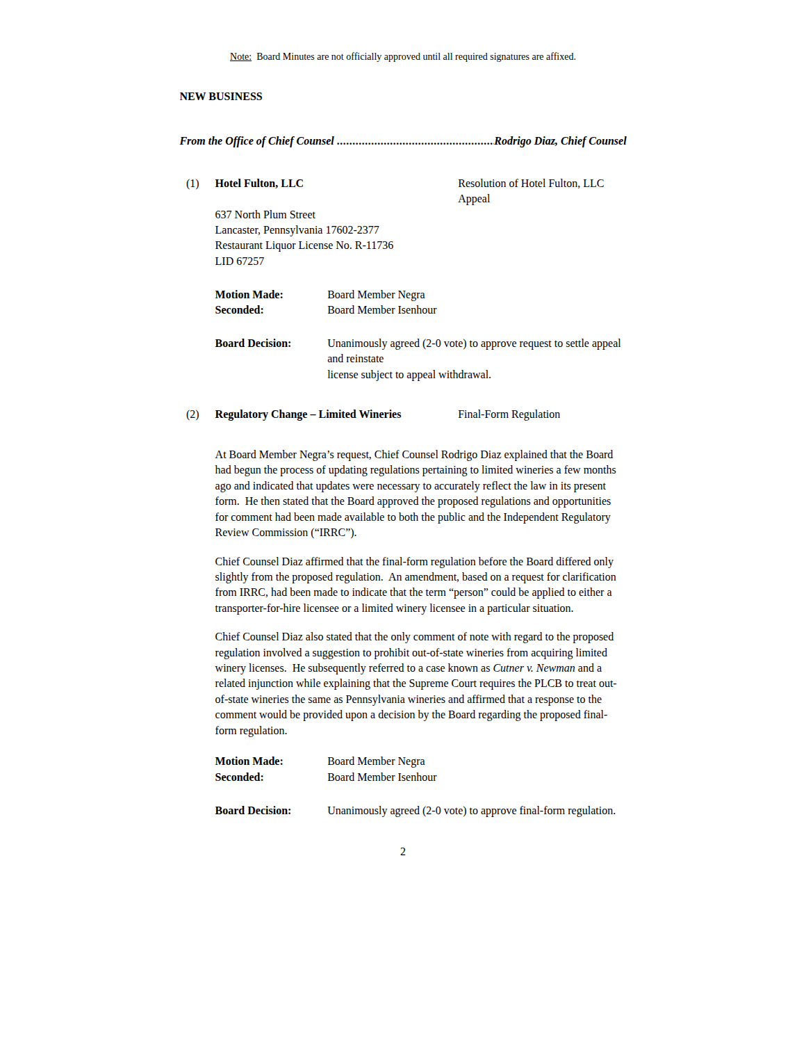Note: Board Minutes are not officially approved until all required signatures are affixed.
NEW BUSINESS
From the Office of Chief Counsel Rodrigo Diaz, Chief Counsel .............................................................................
(1)
Hotel Fulton, LLC
Resolution of Hotel Fulton, LLC Appeal
637 North Plum Street
Lancaster, Pennsylvania 17602-2377
Restaurant Liquor License No. R-11736
LID 67257
Motion Made:
Board Member Negra
Seconded:
Board Member Isenhour
Board Decision:
Unanimously agreed (2-0 vote) to approve request to settle appeal and reinstate license subject to appeal withdrawal.
(2)
Regulatory Change – Limited Wineries
Final-Form Regulation
At Board Member Negra’s request, Chief Counsel Rodrigo Diaz explained that the Board had begun the process of updating regulations pertaining to limited wineries a few months ago and indicated that updates were necessary to accurately reflect the law in its present form. He then stated that the Board approved the proposed regulations and opportunities for comment had been made available to both the public and the Independent Regulatory Review Commission (“IRRC”).
Chief Counsel Diaz affirmed that the final-form regulation before the Board differed only slightly from the proposed regulation. An amendment, based on a request for clarification from IRRC, had been made to indicate that the term “person” could be applied to either a transporter-for-hire licensee or a limited winery licensee in a particular situation.
Chief Counsel Diaz also stated that the only comment of note with regard to the proposed regulation involved a suggestion to prohibit out-of-state wineries from acquiring limited winery licenses. He subsequently referred to a case known as Cutner v. Newman and a related injunction while explaining that the Supreme Court requires the PLCB to treat out-of-state wineries the same as Pennsylvania wineries and affirmed that a response to the comment would be provided upon a decision by the Board regarding the proposed final-form regulation.
Motion Made:
Board Member Negra
Seconded:
Board Member Isenhour
Board Decision:
Unanimously agreed (2-0 vote) to approve final-form regulation.
2